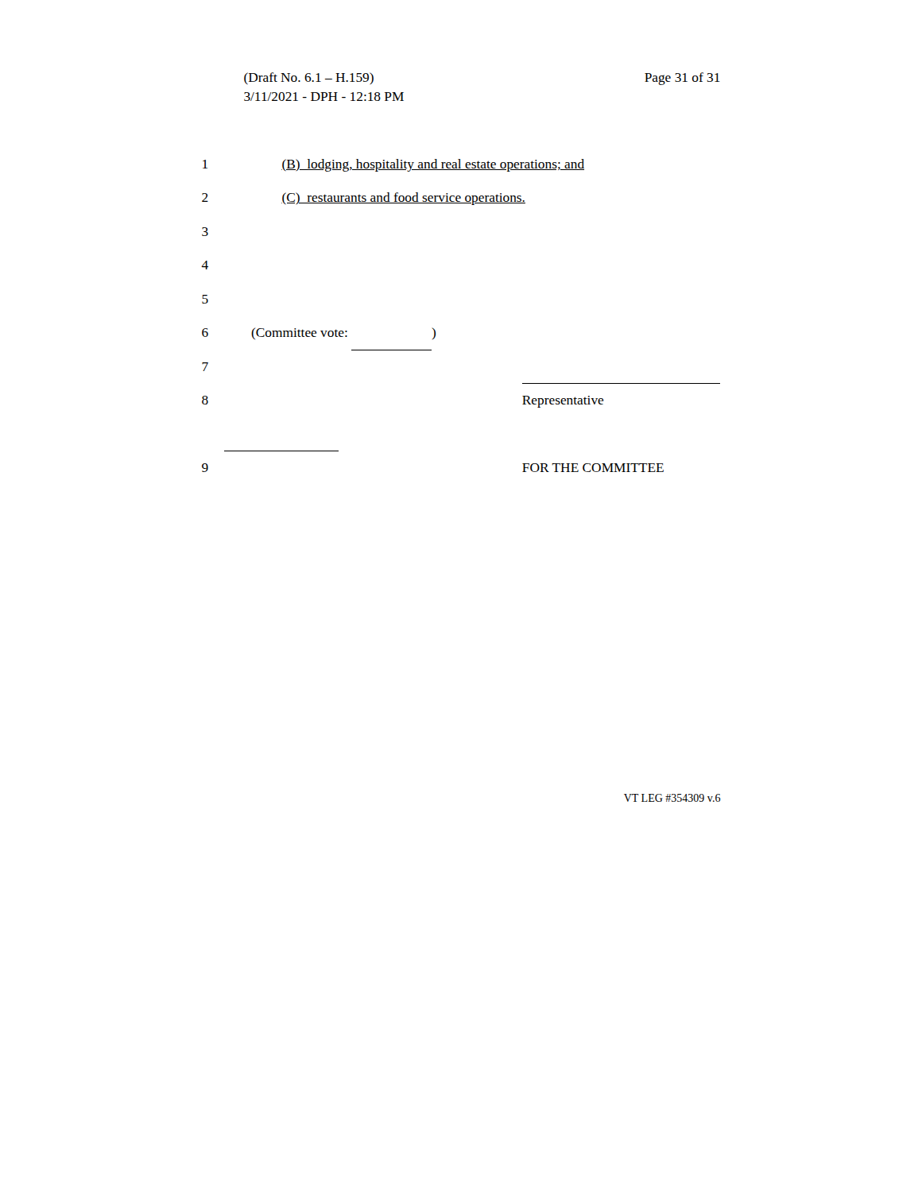(Draft No. 6.1 – H.159)
3/11/2021 - DPH - 12:18 PM
Page 31 of 31
| 1 | (B) lodging, hospitality and real estate operations; and |
| 2 | (C) restaurants and food service operations. |
| 3 | |
| 4 | |
| 5 | |
| 6 | (Committee vote: ) |
| 7 | |
| 8 | Representative |
| 9 | FOR THE COMMITTEE |
VT LEG #354309 v.6